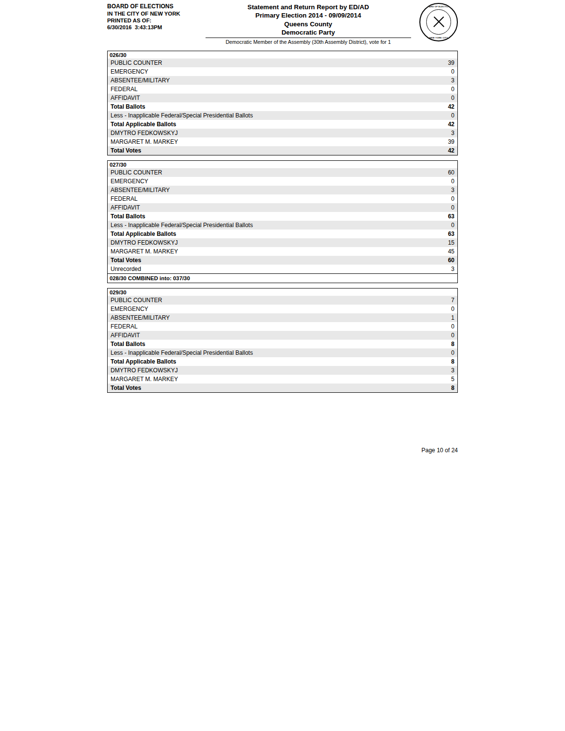BOARD OF ELECTIONS
IN THE CITY OF NEW YORK
PRINTED AS OF:
6/30/2016 3:43:13PM
Statement and Return Report by ED/AD
Primary Election 2014 - 09/09/2014
Queens County
Democratic Party
Democratic Member of the Assembly (30th Assembly District), vote for 1
BOARD OF ELECTIONS
NEW YORK CITY
026/30
| PUBLIC COUNTER | 39 |
| EMERGENCY | 0 |
| ABSENTEE/MILITARY | 3 |
| FEDERAL | 0 |
| AFFIDAVIT | 0 |
| Total Ballots | 42 |
| Less - Inapplicable Federal/Special Presidential Ballots | 0 |
| Total Applicable Ballots | 42 |
| DMYTRO FEDKOWSKYJ | 3 |
| MARGARET M. MARKEY | 39 |
| Total Votes | 42 |
027/30
| PUBLIC COUNTER | 60 |
| EMERGENCY | 0 |
| ABSENTEE/MILITARY | 3 |
| FEDERAL | 0 |
| AFFIDAVIT | 0 |
| Total Ballots | 63 |
| Less - Inapplicable Federal/Special Presidential Ballots | 0 |
| Total Applicable Ballots | 63 |
| DMYTRO FEDKOWSKYJ | 15 |
| MARGARET M. MARKEY | 45 |
| Total Votes | 60 |
| Unrecorded | 3 |
028/30 COMBINED into: 037/30
029/30
| PUBLIC COUNTER | 7 |
| EMERGENCY | 0 |
| ABSENTEE/MILITARY | 1 |
| FEDERAL | 0 |
| AFFIDAVIT | 0 |
| Total Ballots | 8 |
| Less - Inapplicable Federal/Special Presidential Ballots | 0 |
| Total Applicable Ballots | 8 |
| DMYTRO FEDKOWSKYJ | 3 |
| MARGARET M. MARKEY | 5 |
| Total Votes | 8 |
Page 10 of 24